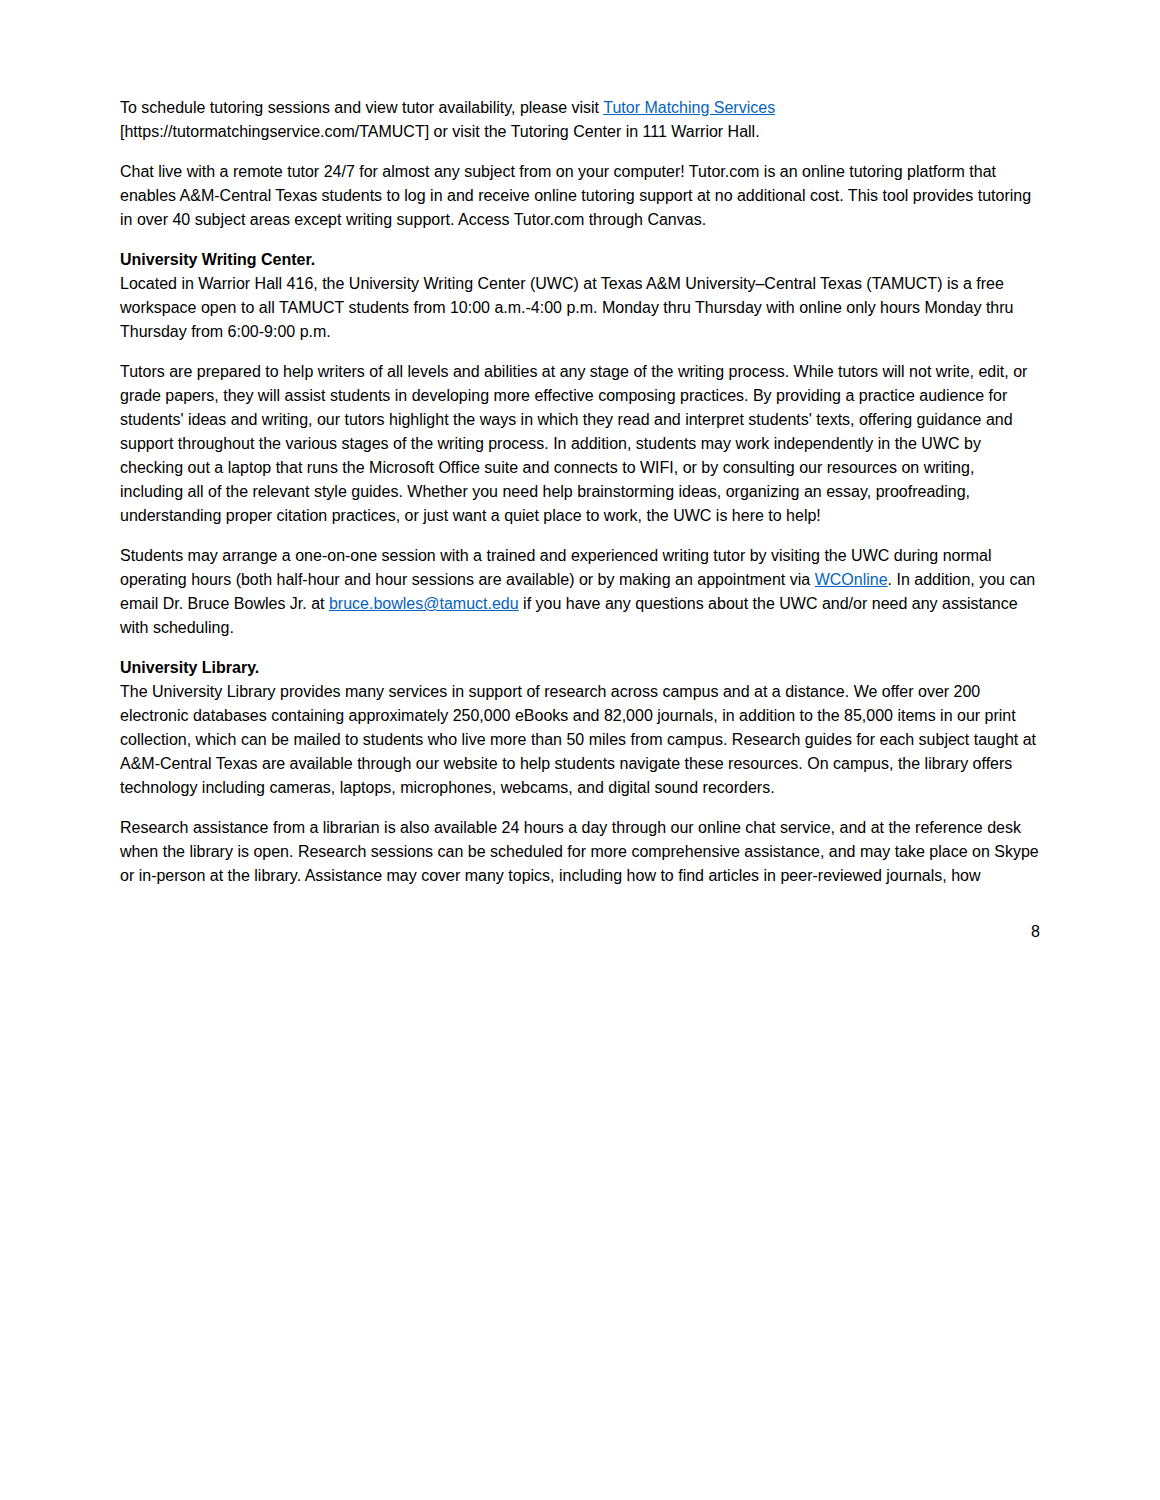To schedule tutoring sessions and view tutor availability, please visit Tutor Matching Services [https://tutormatchingservice.com/TAMUCT] or visit the Tutoring Center in 111 Warrior Hall.
Chat live with a remote tutor 24/7 for almost any subject from on your computer! Tutor.com is an online tutoring platform that enables A&M-Central Texas students to log in and receive online tutoring support at no additional cost. This tool provides tutoring in over 40 subject areas except writing support. Access Tutor.com through Canvas.
University Writing Center.
Located in Warrior Hall 416, the University Writing Center (UWC) at Texas A&M University–Central Texas (TAMUCT) is a free workspace open to all TAMUCT students from 10:00 a.m.-4:00 p.m. Monday thru Thursday with online only hours Monday thru Thursday from 6:00-9:00 p.m.
Tutors are prepared to help writers of all levels and abilities at any stage of the writing process. While tutors will not write, edit, or grade papers, they will assist students in developing more effective composing practices. By providing a practice audience for students' ideas and writing, our tutors highlight the ways in which they read and interpret students' texts, offering guidance and support throughout the various stages of the writing process. In addition, students may work independently in the UWC by checking out a laptop that runs the Microsoft Office suite and connects to WIFI, or by consulting our resources on writing, including all of the relevant style guides. Whether you need help brainstorming ideas, organizing an essay, proofreading, understanding proper citation practices, or just want a quiet place to work, the UWC is here to help!
Students may arrange a one-on-one session with a trained and experienced writing tutor by visiting the UWC during normal operating hours (both half-hour and hour sessions are available) or by making an appointment via WCOnline. In addition, you can email Dr. Bruce Bowles Jr. at bruce.bowles@tamuct.edu if you have any questions about the UWC and/or need any assistance with scheduling.
University Library.
The University Library provides many services in support of research across campus and at a distance. We offer over 200 electronic databases containing approximately 250,000 eBooks and 82,000 journals, in addition to the 85,000 items in our print collection, which can be mailed to students who live more than 50 miles from campus. Research guides for each subject taught at A&M-Central Texas are available through our website to help students navigate these resources. On campus, the library offers technology including cameras, laptops, microphones, webcams, and digital sound recorders.
Research assistance from a librarian is also available 24 hours a day through our online chat service, and at the reference desk when the library is open. Research sessions can be scheduled for more comprehensive assistance, and may take place on Skype or in-person at the library. Assistance may cover many topics, including how to find articles in peer-reviewed journals, how
8